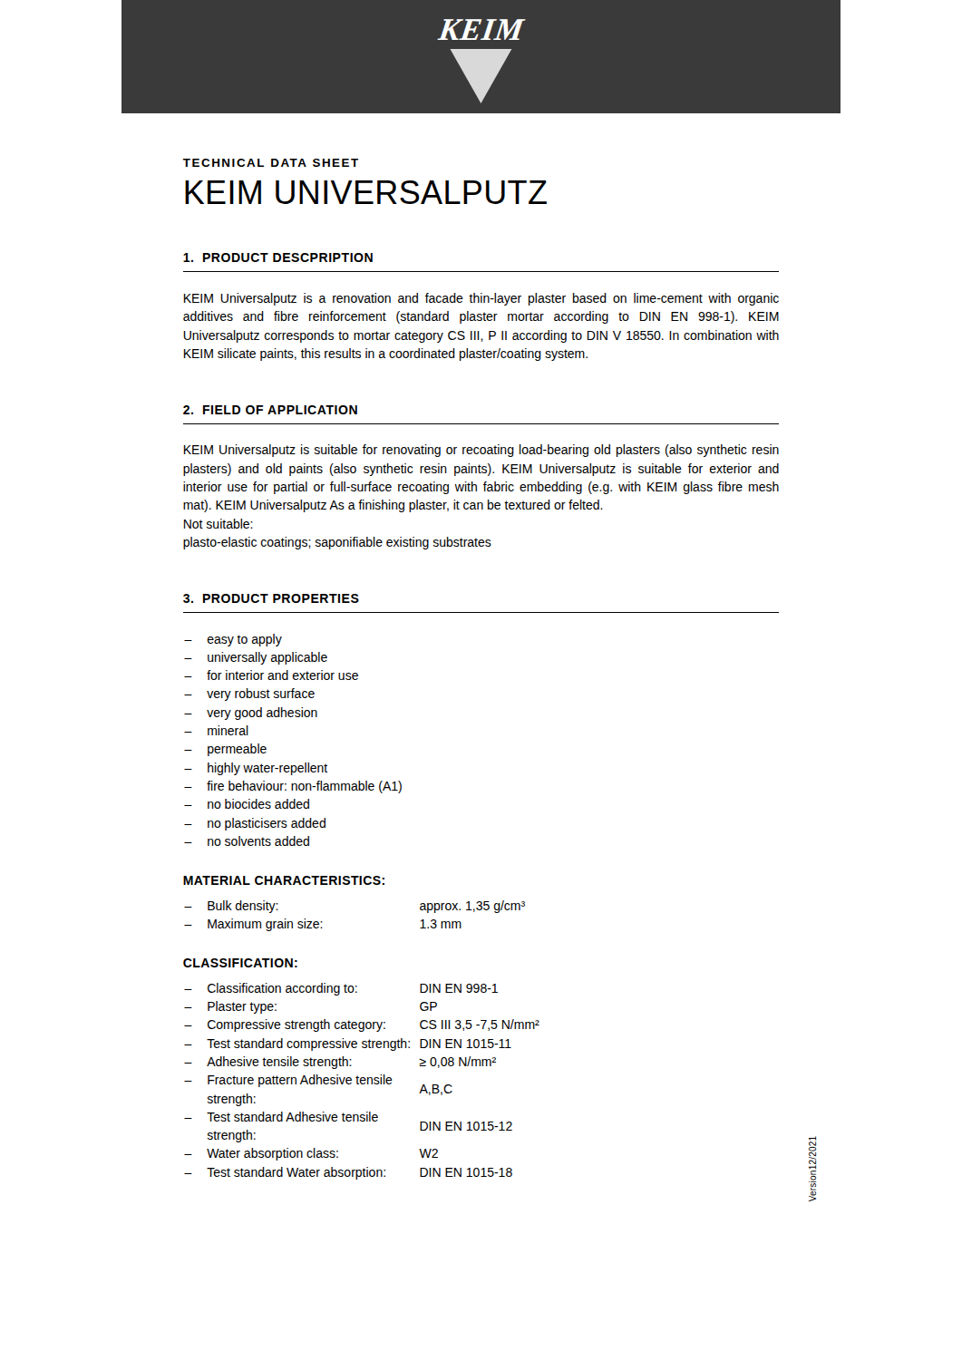KEIM
Technical Data Sheet
KEIM UNIVERSALPUTZ
1. Product Descpription
KEIM Universalputz is a renovation and facade thin-layer plaster based on lime-cement with organic additives and fibre reinforcement (standard plaster mortar according to DIN EN 998-1). KEIM Universalputz corresponds to mortar category CS III, P II according to DIN V 18550. In combination with KEIM silicate paints, this results in a coordinated plaster/coating system.
2. Field of Application
KEIM Universalputz is suitable for renovating or recoating load-bearing old plasters (also synthetic resin plasters) and old paints (also synthetic resin paints). KEIM Universalputz is suitable for exterior and interior use for partial or full-surface recoating with fabric embedding (e.g. with KEIM glass fibre mesh mat). KEIM Universalputz As a finishing plaster, it can be textured or felted.
Not suitable:
plasto-elastic coatings; saponifiable existing substrates
3. Product Properties
easy to apply
universally applicable
for interior and exterior use
very robust surface
very good adhesion
mineral
permeable
highly water-repellent
fire behaviour: non-flammable (A1)
no biocides added
no plasticisers added
no solvents added
Material Characteristics:
| Bulk density: | approx. 1,35 g/cm³ |
| Maximum grain size: | 1.3 mm |
Classification:
| Classification according to: | DIN EN 998-1 |
| Plaster type: | GP |
| Compressive strength category: | CS III 3,5 -7,5 N/mm² |
| Test standard compressive strength: | DIN EN 1015-11 |
| Adhesive tensile strength: | ≥ 0,08 N/mm² |
| Fracture pattern Adhesive tensile strength: | A,B,C |
| Test standard Adhesive tensile strength: | DIN EN 1015-12 |
| Water absorption class: | W2 |
| Test standard Water absorption: | DIN EN 1015-18 |
Version 12/2021